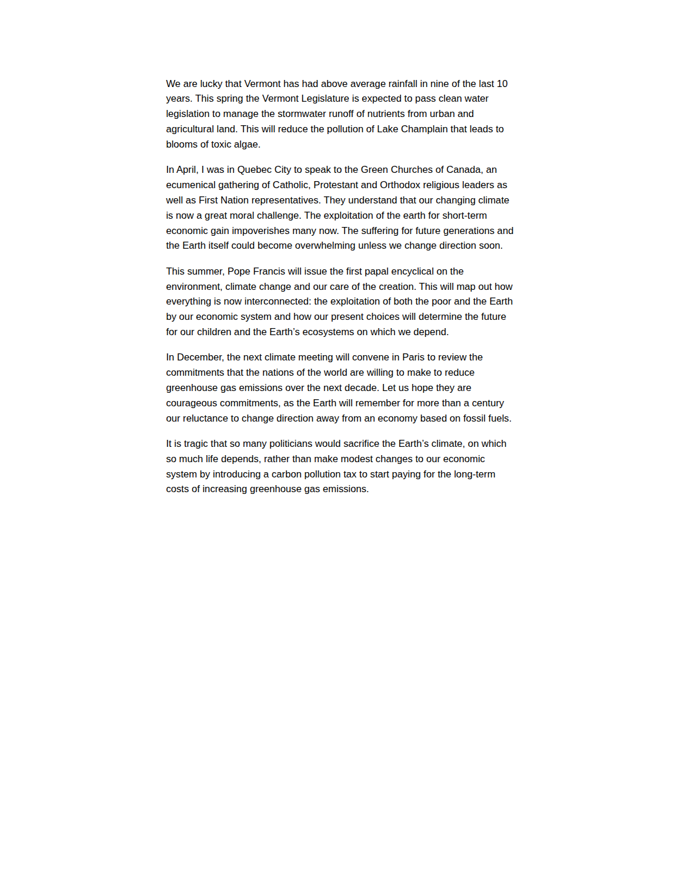We are lucky that Vermont has had above average rainfall in nine of the last 10 years. This spring the Vermont Legislature is expected to pass clean water legislation to manage the stormwater runoff of nutrients from urban and agricultural land. This will reduce the pollution of Lake Champlain that leads to blooms of toxic algae.
In April, I was in Quebec City to speak to the Green Churches of Canada, an ecumenical gathering of Catholic, Protestant and Orthodox religious leaders as well as First Nation representatives. They understand that our changing climate is now a great moral challenge. The exploitation of the earth for short-term economic gain impoverishes many now. The suffering for future generations and the Earth itself could become overwhelming unless we change direction soon.
This summer, Pope Francis will issue the first papal encyclical on the environment, climate change and our care of the creation. This will map out how everything is now interconnected: the exploitation of both the poor and the Earth by our economic system and how our present choices will determine the future for our children and the Earth’s ecosystems on which we depend.
In December, the next climate meeting will convene in Paris to review the commitments that the nations of the world are willing to make to reduce greenhouse gas emissions over the next decade. Let us hope they are courageous commitments, as the Earth will remember for more than a century our reluctance to change direction away from an economy based on fossil fuels.
It is tragic that so many politicians would sacrifice the Earth’s climate, on which so much life depends, rather than make modest changes to our economic system by introducing a carbon pollution tax to start paying for the long-term costs of increasing greenhouse gas emissions.